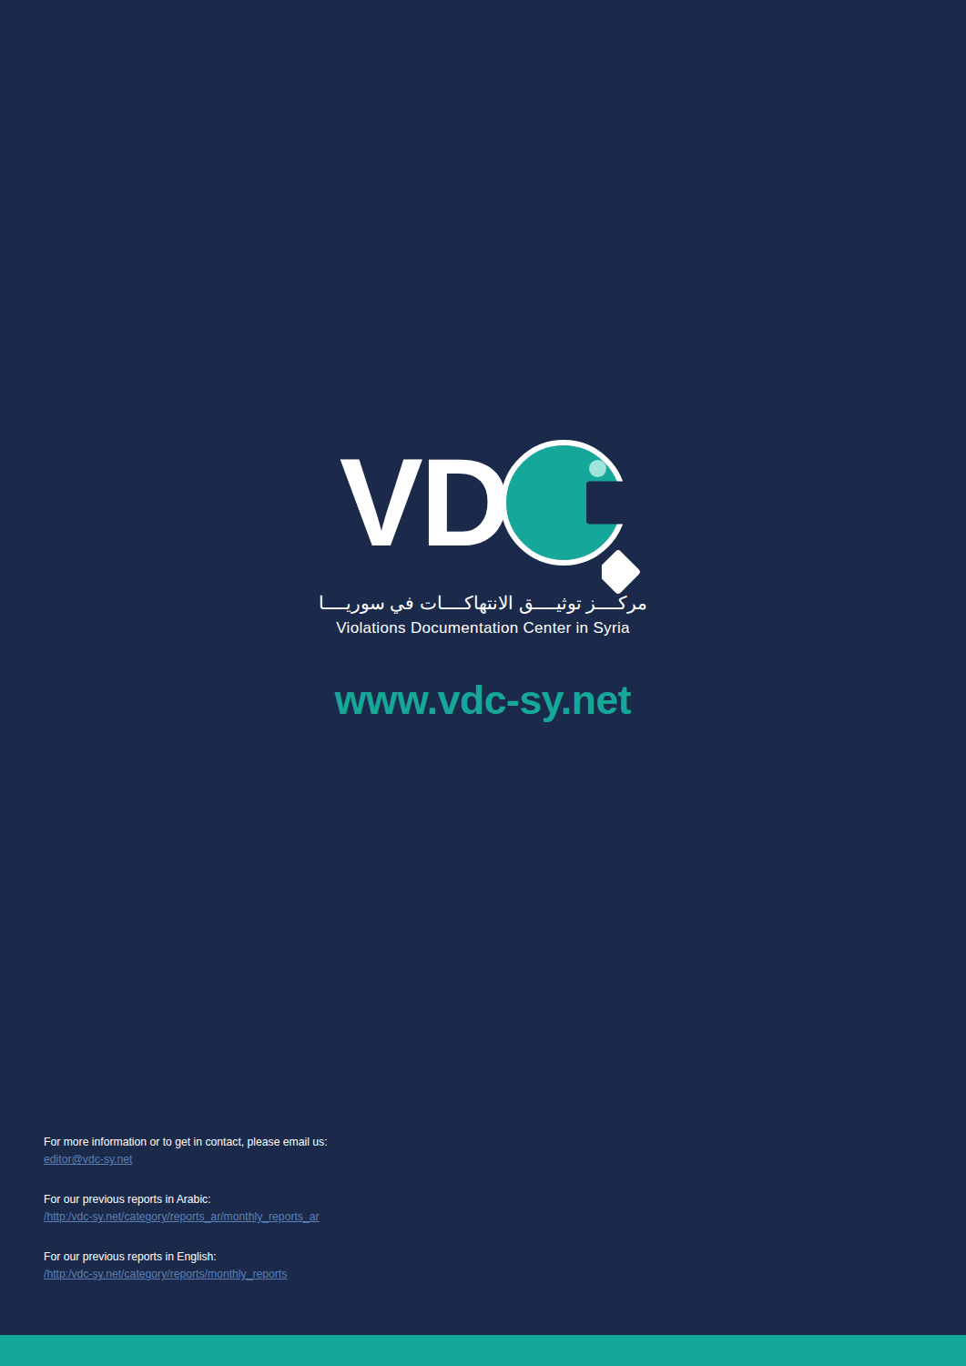VD
مركــــز توثيــــق الانتهاكــــات في سوريــــا Violations Documentation Center in Syria
www.vdc-sy.net
For more information or to get in contact, please email us:
editor@vdc-sy.net
For our previous reports in Arabic:
/http:/vdc-sy.net/category/reports_ar/monthly_reports_ar
For our previous reports in English:
/http:/vdc-sy.net/category/reports/monthly_reports